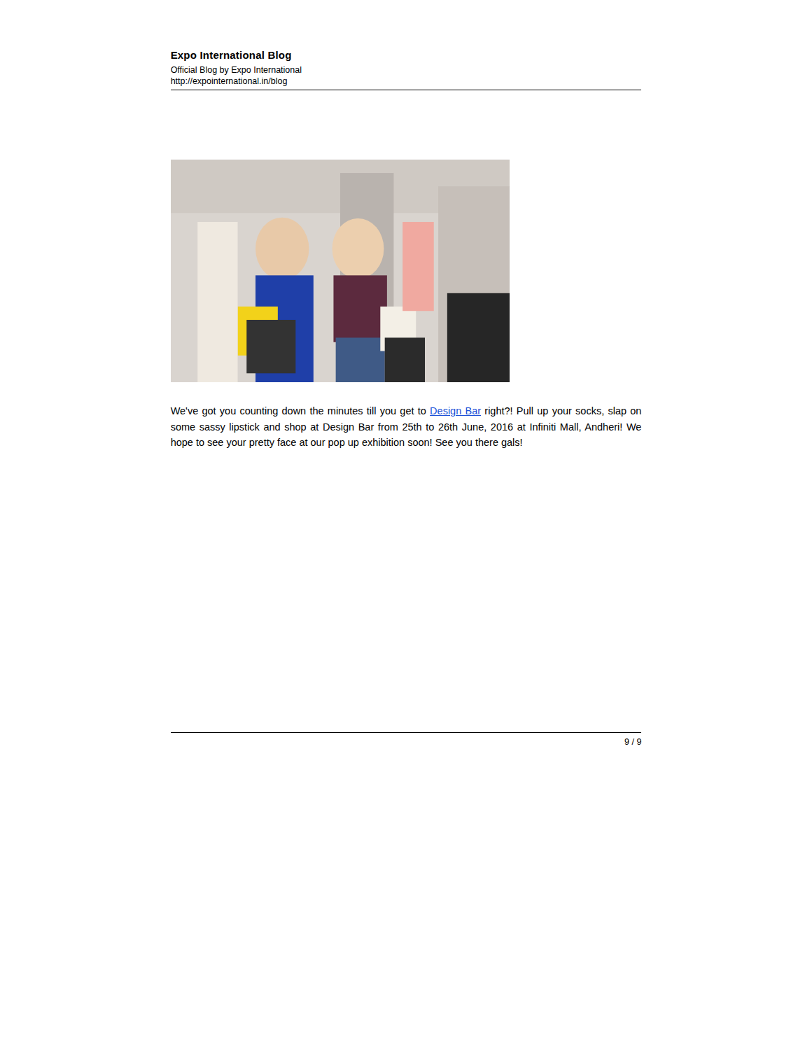Expo International Blog
Official Blog by Expo International
http://expointernational.in/blog
We've got you counting down the minutes till you get to Design Bar right?! Pull up your socks, slap on some sassy lipstick and shop at Design Bar from 25th to 26th June, 2016 at Infiniti Mall, Andheri! We hope to see your pretty face at our pop up exhibition soon! See you there gals!
9 / 9